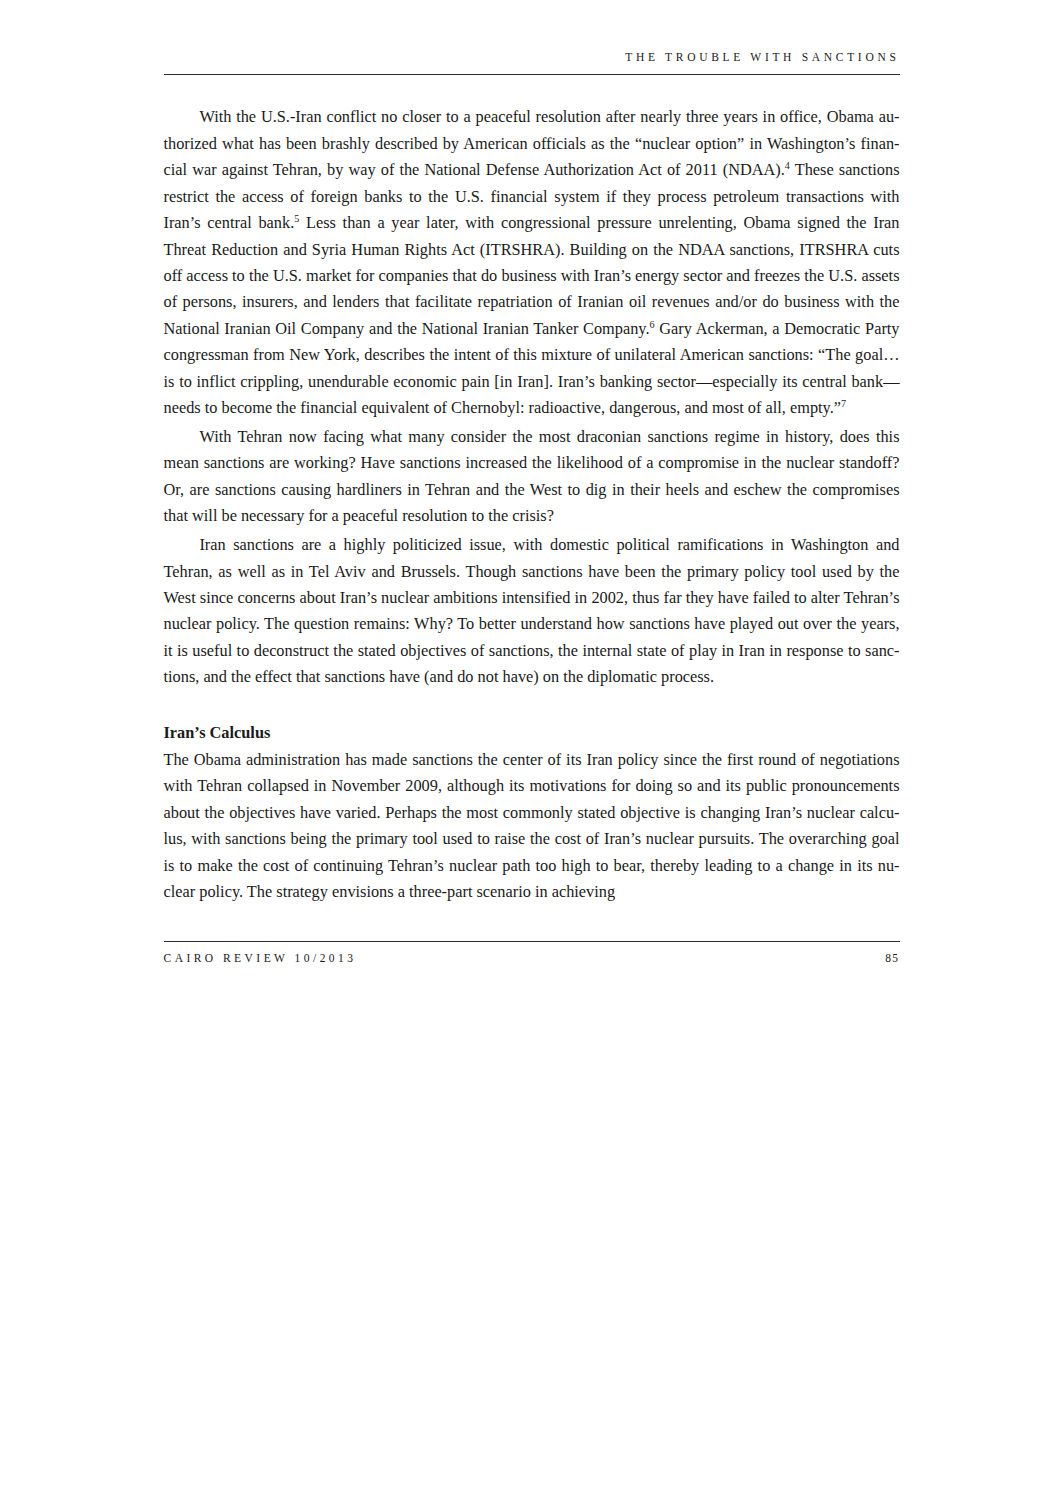The Trouble with Sanctions
With the U.S.-Iran conflict no closer to a peaceful resolution after nearly three years in office, Obama authorized what has been brashly described by American officials as the “nuclear option” in Washington’s financial war against Tehran, by way of the National Defense Authorization Act of 2011 (NDAA).4 These sanctions restrict the access of foreign banks to the U.S. financial system if they process petroleum transactions with Iran’s central bank.5 Less than a year later, with congressional pressure unrelenting, Obama signed the Iran Threat Reduction and Syria Human Rights Act (ITRSHRA). Building on the NDAA sanctions, ITRSHRA cuts off access to the U.S. market for companies that do business with Iran’s energy sector and freezes the U.S. assets of persons, insurers, and lenders that facilitate repatriation of Iranian oil revenues and/or do business with the National Iranian Oil Company and the National Iranian Tanker Company.6 Gary Ackerman, a Democratic Party congressman from New York, describes the intent of this mixture of unilateral American sanctions: “The goal… is to inflict crippling, unendurable economic pain [in Iran]. Iran’s banking sector—especially its central bank—needs to become the financial equivalent of Chernobyl: radioactive, dangerous, and most of all, empty.”7
With Tehran now facing what many consider the most draconian sanctions regime in history, does this mean sanctions are working? Have sanctions increased the likelihood of a compromise in the nuclear standoff? Or, are sanctions causing hardliners in Tehran and the West to dig in their heels and eschew the compromises that will be necessary for a peaceful resolution to the crisis?
Iran sanctions are a highly politicized issue, with domestic political ramifications in Washington and Tehran, as well as in Tel Aviv and Brussels. Though sanctions have been the primary policy tool used by the West since concerns about Iran’s nuclear ambitions intensified in 2002, thus far they have failed to alter Tehran’s nuclear policy. The question remains: Why? To better understand how sanctions have played out over the years, it is useful to deconstruct the stated objectives of sanctions, the internal state of play in Iran in response to sanctions, and the effect that sanctions have (and do not have) on the diplomatic process.
Iran’s Calculus
The Obama administration has made sanctions the center of its Iran policy since the first round of negotiations with Tehran collapsed in November 2009, although its motivations for doing so and its public pronouncements about the objectives have varied. Perhaps the most commonly stated objective is changing Iran’s nuclear calculus, with sanctions being the primary tool used to raise the cost of Iran’s nuclear pursuits. The overarching goal is to make the cost of continuing Tehran’s nuclear path too high to bear, thereby leading to a change in its nuclear policy. The strategy envisions a three-part scenario in achieving
Cairo Review 10/2013 85